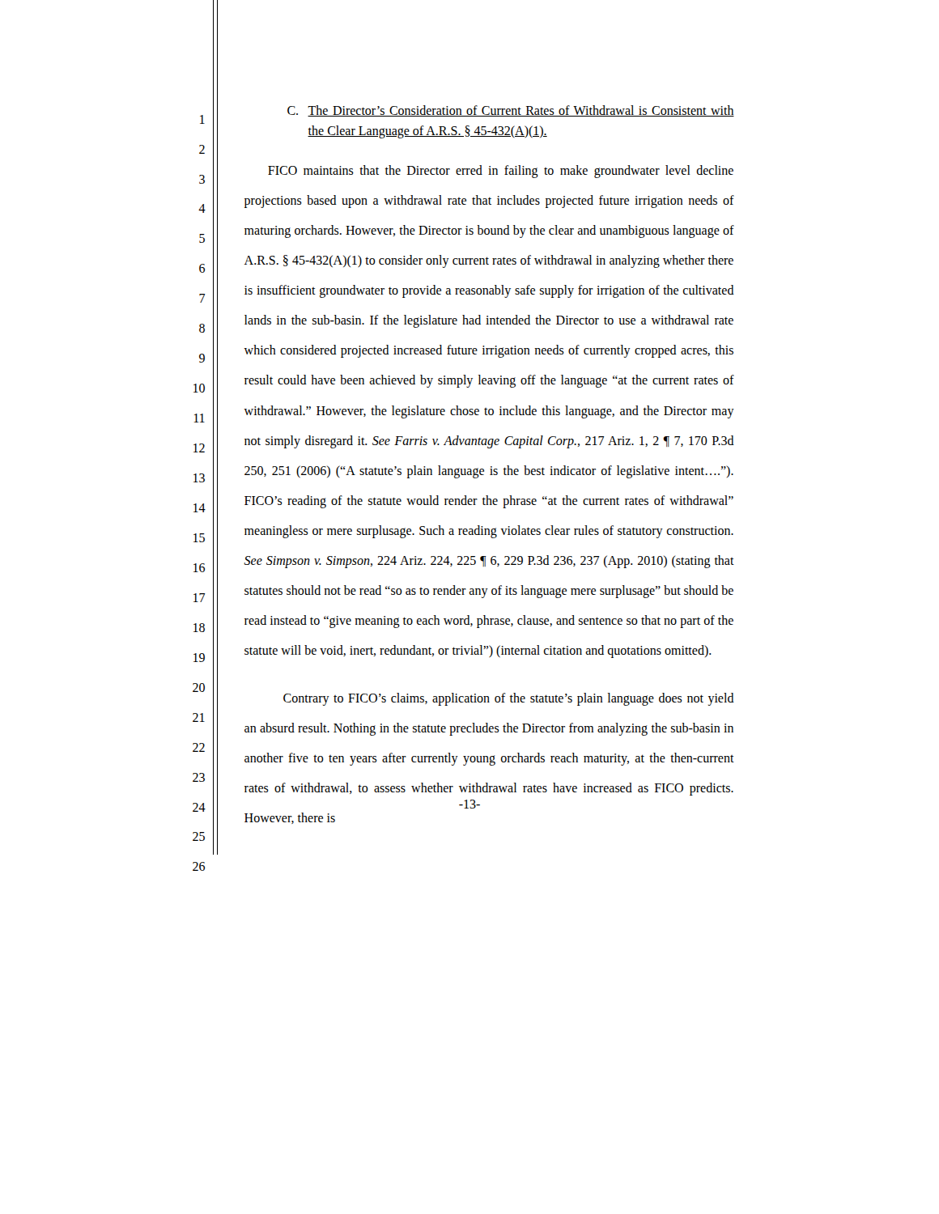1
2
3
4
5
6
7
8
9
10
11
12
13
14
15
16
17
18
19
20
21
22
23
24
25
26
C.
The Director’s Consideration of Current Rates of Withdrawal is Consistent with the Clear Language of A.R.S. § 45-432(A)(1).
FICO maintains that the Director erred in failing to make groundwater level decline projections based upon a withdrawal rate that includes projected future irrigation needs of maturing orchards. However, the Director is bound by the clear and unambiguous language of A.R.S. § 45-432(A)(1) to consider only current rates of withdrawal in analyzing whether there is insufficient groundwater to provide a reasonably safe supply for irrigation of the cultivated lands in the sub-basin. If the legislature had intended the Director to use a withdrawal rate which considered projected increased future irrigation needs of currently cropped acres, this result could have been achieved by simply leaving off the language “at the current rates of withdrawal.” However, the legislature chose to include this language, and the Director may not simply disregard it. See Farris v. Advantage Capital Corp., 217 Ariz. 1, 2 ¶ 7, 170 P.3d 250, 251 (2006) (“A statute’s plain language is the best indicator of legislative intent….”). FICO’s reading of the statute would render the phrase “at the current rates of withdrawal” meaningless or mere surplusage. Such a reading violates clear rules of statutory construction. See Simpson v. Simpson, 224 Ariz. 224, 225 ¶ 6, 229 P.3d 236, 237 (App. 2010) (stating that statutes should not be read “so as to render any of its language mere surplusage” but should be read instead to “give meaning to each word, phrase, clause, and sentence so that no part of the statute will be void, inert, redundant, or trivial”) (internal citation and quotations omitted).
Contrary to FICO’s claims, application of the statute’s plain language does not yield an absurd result. Nothing in the statute precludes the Director from analyzing the sub-basin in another five to ten years after currently young orchards reach maturity, at the then-current rates of withdrawal, to assess whether withdrawal rates have increased as FICO predicts. However, there is
-13-